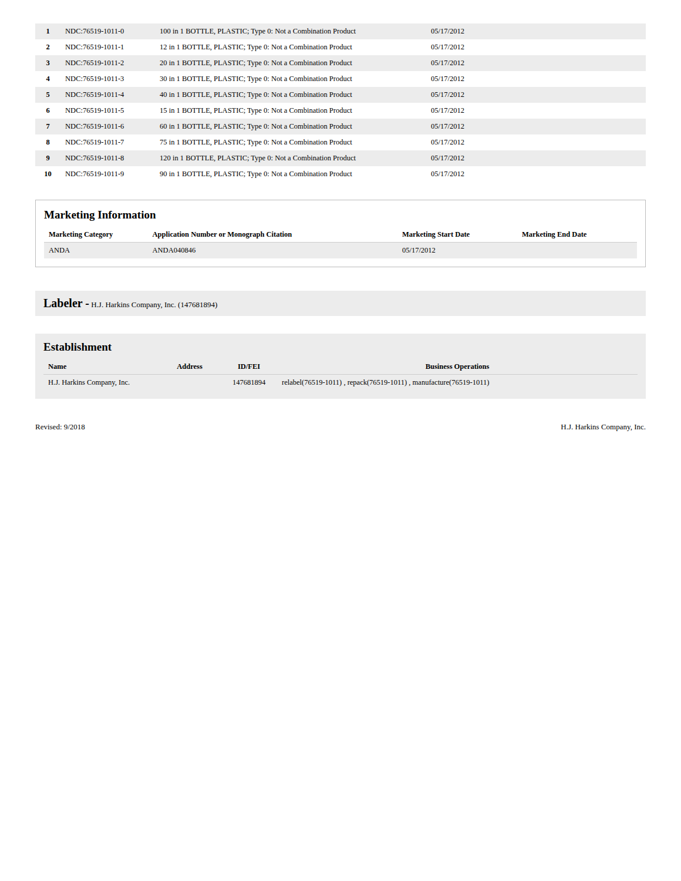| 1 | NDC:76519-1011-0 | 100 in 1 BOTTLE, PLASTIC; Type 0: Not a Combination Product | 05/17/2012 | |
| 2 | NDC:76519-1011-1 | 12 in 1 BOTTLE, PLASTIC; Type 0: Not a Combination Product | 05/17/2012 | |
| 3 | NDC:76519-1011-2 | 20 in 1 BOTTLE, PLASTIC; Type 0: Not a Combination Product | 05/17/2012 | |
| 4 | NDC:76519-1011-3 | 30 in 1 BOTTLE, PLASTIC; Type 0: Not a Combination Product | 05/17/2012 | |
| 5 | NDC:76519-1011-4 | 40 in 1 BOTTLE, PLASTIC; Type 0: Not a Combination Product | 05/17/2012 | |
| 6 | NDC:76519-1011-5 | 15 in 1 BOTTLE, PLASTIC; Type 0: Not a Combination Product | 05/17/2012 | |
| 7 | NDC:76519-1011-6 | 60 in 1 BOTTLE, PLASTIC; Type 0: Not a Combination Product | 05/17/2012 | |
| 8 | NDC:76519-1011-7 | 75 in 1 BOTTLE, PLASTIC; Type 0: Not a Combination Product | 05/17/2012 | |
| 9 | NDC:76519-1011-8 | 120 in 1 BOTTLE, PLASTIC; Type 0: Not a Combination Product | 05/17/2012 | |
| 10 | NDC:76519-1011-9 | 90 in 1 BOTTLE, PLASTIC; Type 0: Not a Combination Product | 05/17/2012 | |
Marketing Information
| Marketing Category | Application Number or Monograph Citation | Marketing Start Date | Marketing End Date |
| --- | --- | --- | --- |
| ANDA | ANDA040846 | 05/17/2012 | |
Labeler -
H.J. Harkins Company, Inc. (147681894)
Establishment
| Name | Address | ID/FEI | Business Operations |
| --- | --- | --- | --- |
| H.J. Harkins Company, Inc. | | 147681894 | relabel(76519-1011) , repack(76519-1011) , manufacture(76519-1011) |
Revised: 9/2018
H.J. Harkins Company, Inc.